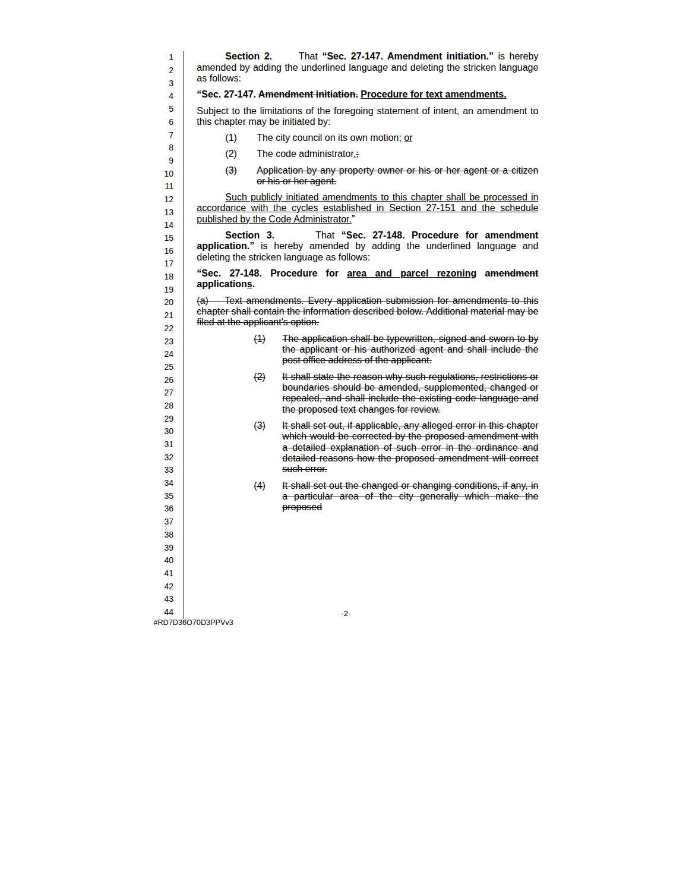1
2
3
4
5
6
7
8
9
10
11
12
13
14
15
16
17
18
19
20
21
22
23
24
25
26
27
28
29
30
31
32
33
34
35
36
37
38
39
40
41
42
43
44
Section 2. That “Sec. 27-147. Amendment initiation.” is hereby amended by adding the underlined language and deleting the stricken language as follows:
“Sec. 27-147. Amendment initiation. Procedure for text amendments.
Subject to the limitations of the foregoing statement of intent, an amendment to this chapter may be initiated by:
(1)
The city council on its own motion; or
(2)
The code administrator.;
(3)
Application by any property owner or his or her agent or a citizen or his or her agent.
Such publicly initiated amendments to this chapter shall be processed in accordance with the cycles established in Section 27-151 and the schedule published by the Code Administrator.”
Section 3. That “Sec. 27-148. Procedure for amendment application.” is hereby amended by adding the underlined language and deleting the stricken language as follows:
“Sec. 27-148. Procedure for area and parcel rezoning amendment applications.
(a) Text amendments. Every application submission for amendments to this chapter shall contain the information described below. Additional material may be filed at the applicant's option.
(1)
The application shall be typewritten, signed and sworn to by the applicant or his authorized agent and shall include the post office address of the applicant.
(2)
It shall state the reason why such regulations, restrictions or boundaries should be amended, supplemented, changed or repealed, and shall include the existing code language and the proposed text changes for review.
(3)
It shall set out, if applicable, any alleged error in this chapter which would be corrected by the proposed amendment with a detailed explanation of such error in the ordinance and detailed reasons how the proposed amendment will correct such error.
(4)
It shall set out the changed or changing conditions, if any, in a particular area of the city generally which make the proposed
-2-
#RD7D36O70D3PPVv3